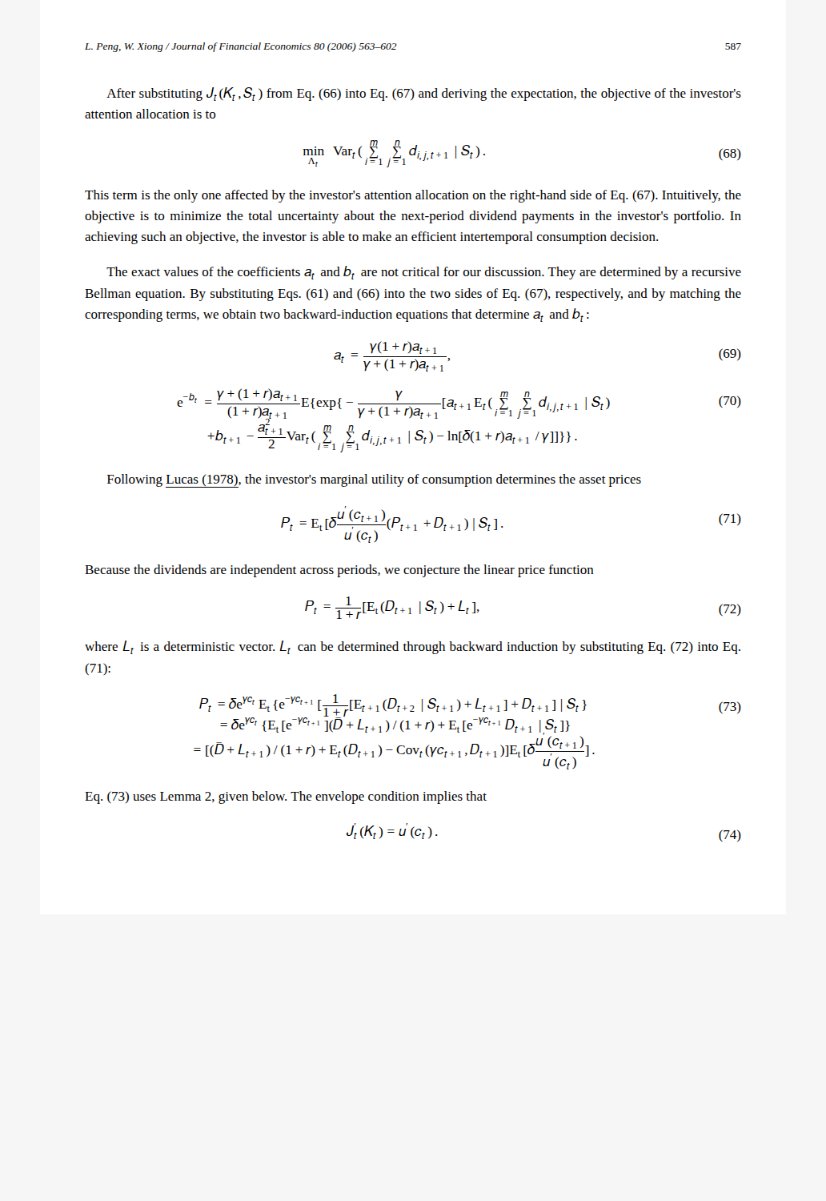L. Peng, W. Xiong / Journal of Financial Economics 80 (2006) 563–602 587
After substituting Jt(Kt,St) from Eq. (66) into Eq. (67) and deriving the expectation, the objective of the investor's attention allocation is to
min Λt Var⁡t ( ∑i=1m ∑j=1n di,j,t+1 | St ) .
(68)
This term is the only one affected by the investor's attention allocation on the right-hand side of Eq. (67). Intuitively, the objective is to minimize the total uncertainty about the next-period dividend payments in the investor's portfolio. In achieving such an objective, the investor is able to make an efficient intertemporal consumption decision.
The exact values of the coefficients at and bt are not critical for our discussion. They are determined by a recursive Bellman equation. By substituting Eqs. (61) and (66) into the two sides of Eq. (67), respectively, and by matching the corresponding terms, we obtain two backward-induction equations that determine at and bt:
at = γ(1+r)at+1 γ+(1+r)at+1 ,
(69)
e−bt = γ+(1+r)at+1 (1+r)at+1 E { exp { − γ γ+(1+r)at+1 [ at+1 Et ( ∑i=1m ∑j=1n di,j,t+1 |St ) + bt+1 − at+12 2 Vart ( ∑i=1m ∑j=1n di,j,t+1 |St ) − ln [δ(1+r)at+1/γ] ] } } .
(70)
Following Lucas (1978), the investor's marginal utility of consumption determines the asset prices
Pt = Et [ δ u′(ct+1) u′(ct) (Pt+1+Dt+1) |St ] .
(71)
Because the dividends are independent across periods, we conjecture the linear price function
Pt = 11+r [ Et (Dt+1|St) + Lt ] ,
(72)
where Lt is a deterministic vector. Lt can be determined through backward induction by substituting Eq. (72) into Eq. (71):
Pt = δ eγct Et { e−γct+1 [ 11+r [ Et+1 (Dt+2|St+1) + Lt+1 ] + Dt+1 ] | St } = δ eγct { Et [e−γct+1] (D¯+Lt+1) /(1+r) + Et [e−γct+1Dt+1|St] } = [ (D¯+Lt+1) /(1+r) + Et(Dt+1) − Covt (γct+1,Dt+1) ] Et [ δ u′(ct+1) u′(ct) ] .
(73)
Eq. (73) uses Lemma 2, given below. The envelope condition implies that
Jt′ (Kt) = u′(ct) .
(74)